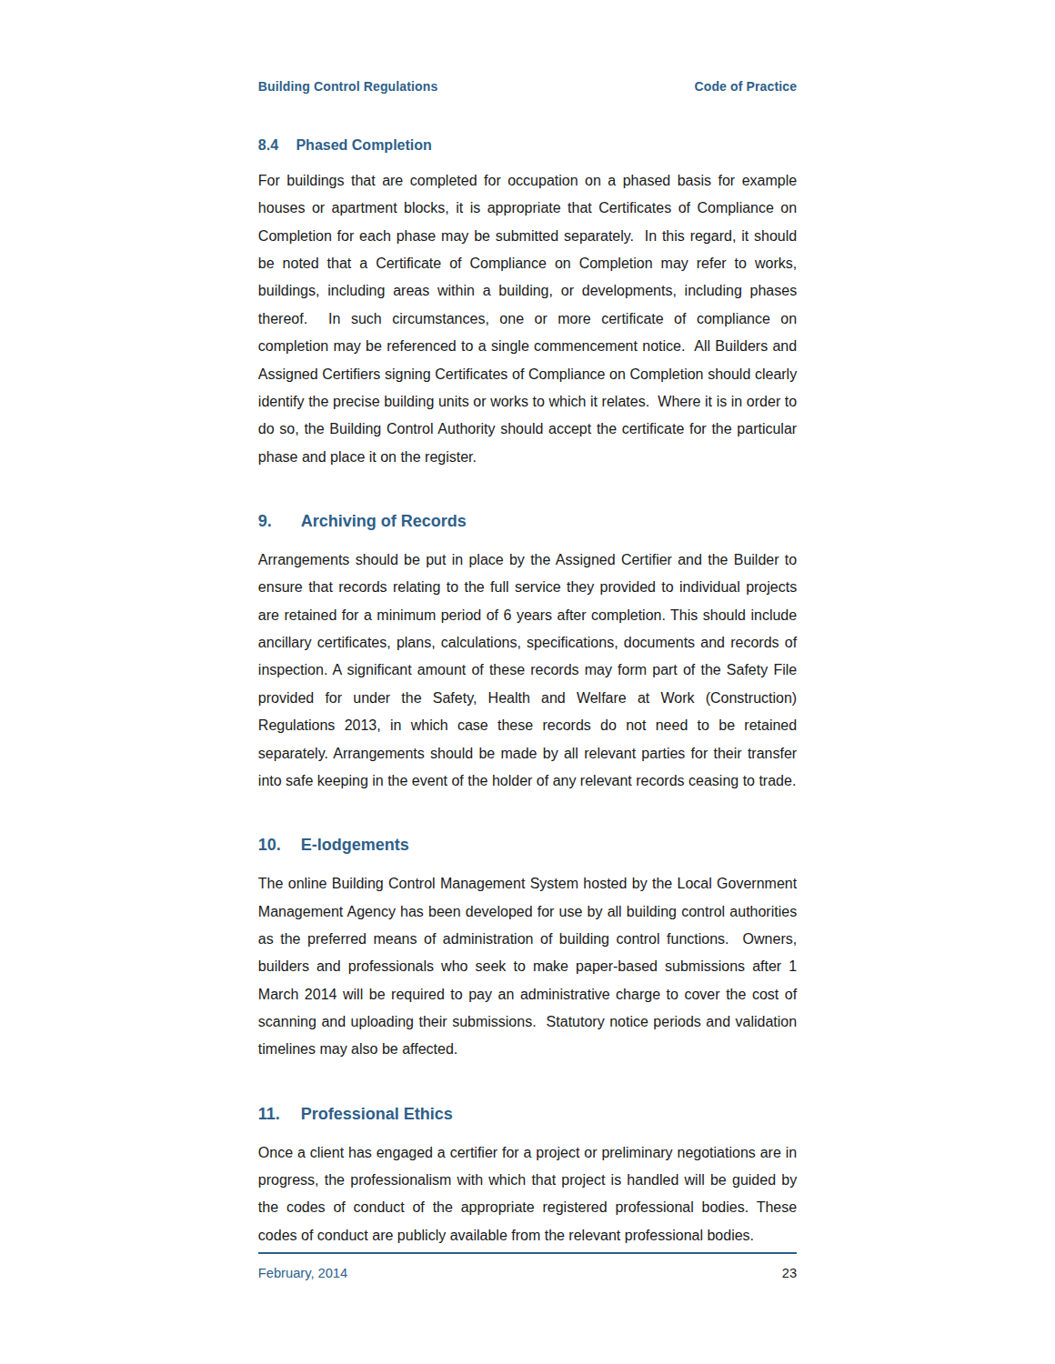Building Control Regulations Code of Practice
8.4 Phased Completion
For buildings that are completed for occupation on a phased basis for example houses or apartment blocks, it is appropriate that Certificates of Compliance on Completion for each phase may be submitted separately. In this regard, it should be noted that a Certificate of Compliance on Completion may refer to works, buildings, including areas within a building, or developments, including phases thereof. In such circumstances, one or more certificate of compliance on completion may be referenced to a single commencement notice. All Builders and Assigned Certifiers signing Certificates of Compliance on Completion should clearly identify the precise building units or works to which it relates. Where it is in order to do so, the Building Control Authority should accept the certificate for the particular phase and place it on the register.
9. Archiving of Records
Arrangements should be put in place by the Assigned Certifier and the Builder to ensure that records relating to the full service they provided to individual projects are retained for a minimum period of 6 years after completion. This should include ancillary certificates, plans, calculations, specifications, documents and records of inspection. A significant amount of these records may form part of the Safety File provided for under the Safety, Health and Welfare at Work (Construction) Regulations 2013, in which case these records do not need to be retained separately. Arrangements should be made by all relevant parties for their transfer into safe keeping in the event of the holder of any relevant records ceasing to trade.
10. E-lodgements
The online Building Control Management System hosted by the Local Government Management Agency has been developed for use by all building control authorities as the preferred means of administration of building control functions. Owners, builders and professionals who seek to make paper-based submissions after 1 March 2014 will be required to pay an administrative charge to cover the cost of scanning and uploading their submissions. Statutory notice periods and validation timelines may also be affected.
11. Professional Ethics
Once a client has engaged a certifier for a project or preliminary negotiations are in progress, the professionalism with which that project is handled will be guided by the codes of conduct of the appropriate registered professional bodies. These codes of conduct are publicly available from the relevant professional bodies.
February, 2014 23